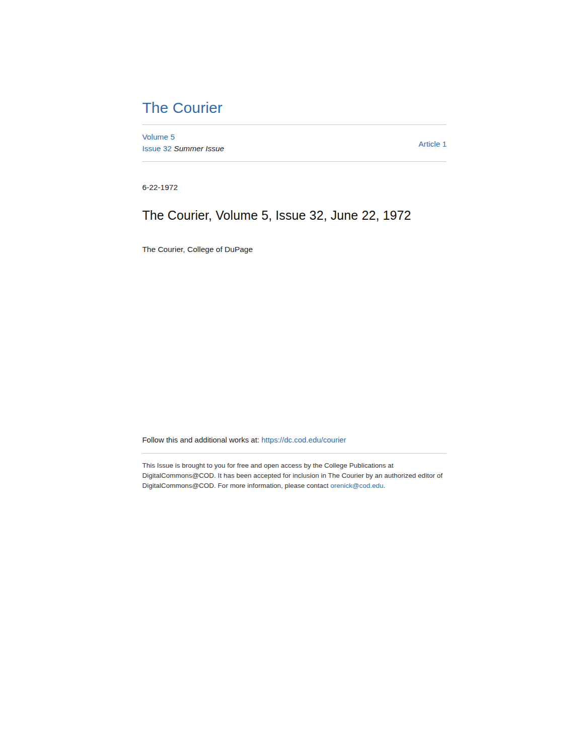The Courier
Volume 5 Issue 32 Summer Issue
Article 1
6-22-1972
The Courier, Volume 5, Issue 32, June 22, 1972
The Courier, College of DuPage
Follow this and additional works at: https://dc.cod.edu/courier
This Issue is brought to you for free and open access by the College Publications at DigitalCommons@COD. It has been accepted for inclusion in The Courier by an authorized editor of DigitalCommons@COD. For more information, please contact orenick@cod.edu.